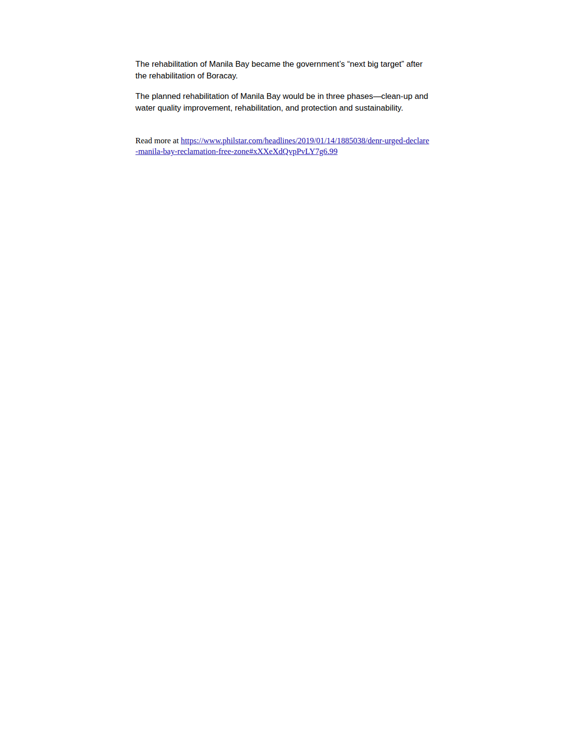The rehabilitation of Manila Bay became the government’s “next big target” after the rehabilitation of Boracay.
The planned rehabilitation of Manila Bay would be in three phases—clean-up and water quality improvement, rehabilitation, and protection and sustainability.
Read more at https://www.philstar.com/headlines/2019/01/14/1885038/denr-urged-declare-manila-bay-reclamation-free-zone#xXXeXdQvpPvLY7g6.99